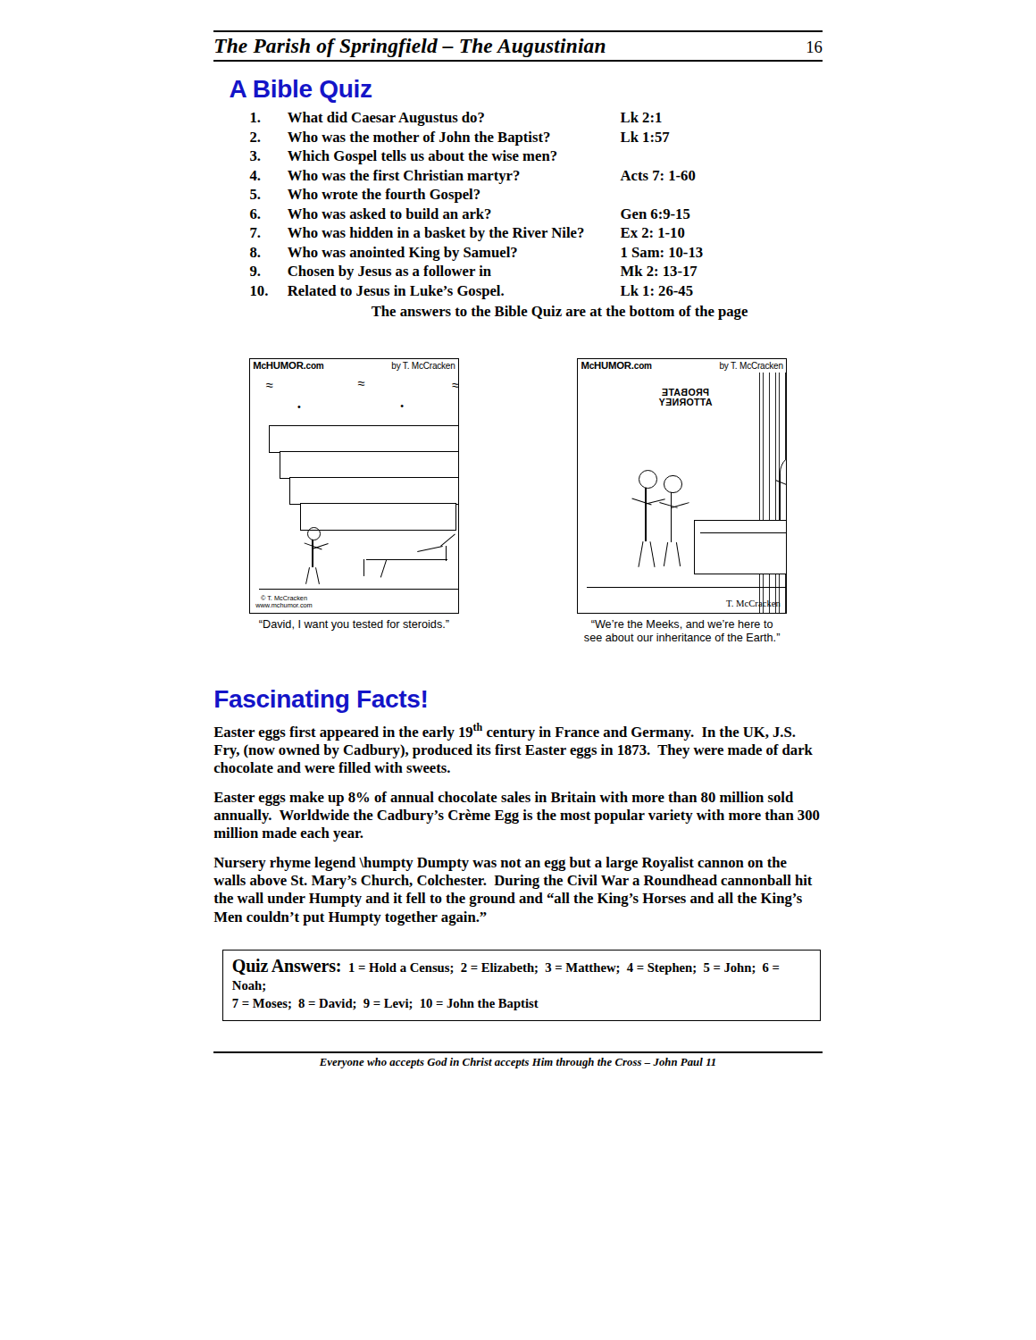The Parish of Springfield – The Augustinian
16
A Bible Quiz
| 1. | What did Caesar Augustus do? | Lk 2:1 |
| 2. | Who was the mother of John the Baptist? | Lk 1:57 |
| 3. | Which Gospel tells us about the wise men? | |
| 4. | Who was the first Christian martyr? | Acts 7: 1-60 |
| 5. | Who wrote the fourth Gospel? | |
| 6. | Who was asked to build an ark? | Gen 6:9-15 |
| 7. | Who was hidden in a basket by the River Nile? | Ex 2: 1-10 |
| 8. | Who was anointed King by Samuel? | 1 Sam: 10-13 |
| 9. | Chosen by Jesus as a follower in | Mk 2: 13-17 |
| 10. | Related to Jesus in Luke’s Gospel. | Lk 1: 26-45 |
The answers to the Bible Quiz are at the bottom of the page
Mc HUMOR.com by T. McCracken
≈
≈
≈
•
•
•
© T. McCracken
www.mchumor.com
“David, I want you tested for steroids.”
Mc HUMOR.com by T. McCracken
PROBATE
ATTORNEY
T. McCracken
“We’re the Meeks, and we’re here to
see about our inheritance of the Earth.”
Fascinating Facts!
Easter eggs first appeared in the early 19th century in France and Germany. In the UK, J.S. Fry, (now owned by Cadbury), produced its first Easter eggs in 1873. They were made of dark chocolate and were filled with sweets.
Easter eggs make up 8% of annual chocolate sales in Britain with more than 80 million sold annually. Worldwide the Cadbury’s Crème Egg is the most popular variety with more than 300 million made each year.
Nursery rhyme legend \humpty Dumpty was not an egg but a large Royalist cannon on the walls above St. Mary’s Church, Colchester. During the Civil War a Roundhead cannonball hit the wall under Humpty and it fell to the ground and “all the King’s Horses and all the King’s Men couldn’t put Humpty together again.”
Quiz Answers: 1 = Hold a Census; 2 = Elizabeth; 3 = Matthew; 4 = Stephen; 5 = John; 6 = Noah;
7 = Moses; 8 = David; 9 = Levi; 10 = John the Baptist
Everyone who accepts God in Christ accepts Him through the Cross – John Paul 11